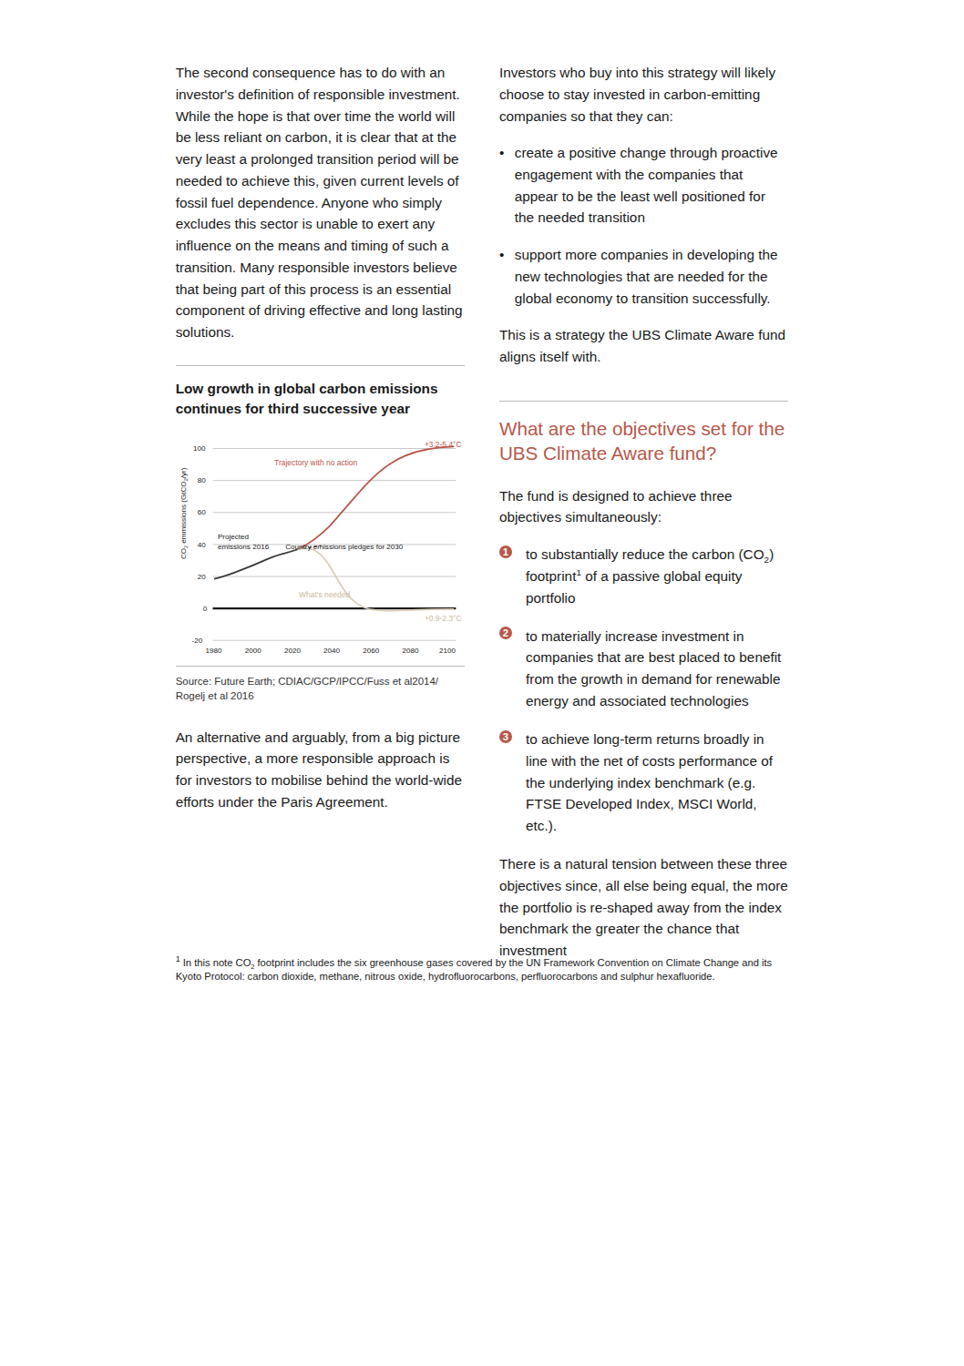The second consequence has to do with an investor's definition of responsible investment. While the hope is that over time the world will be less reliant on carbon, it is clear that at the very least a prolonged transition period will be needed to achieve this, given current levels of fossil fuel dependence. Anyone who simply excludes this sector is unable to exert any influence on the means and timing of such a transition. Many responsible investors believe that being part of this process is an essential component of driving effective and long lasting solutions.
Low growth in global carbon emissions continues for third successive year
100 80 60 40 20 0 -20 CO2 emmissions (GtCO2/yr) Trajectory with no action +3.2-5.4°C +0.9-2.3°C What's needed Projected emissions 2016 Country emissions pledges for 2030 1980 2000 2020 2040 2060 2080 2100
Source: Future Earth; CDIAC/GCP/IPCC/Fuss et al2014/ Rogelj et al 2016
An alternative and arguably, from a big picture perspective, a more responsible approach is for investors to mobilise behind the world-wide efforts under the Paris Agreement.
Investors who buy into this strategy will likely choose to stay invested in carbon-emitting companies so that they can:
create a positive change through proactive engagement with the companies that appear to be the least well positioned for the needed transition
support more companies in developing the new technologies that are needed for the global economy to transition successfully.
This is a strategy the UBS Climate Aware fund aligns itself with.
What are the objectives set for the UBS Climate Aware fund?
The fund is designed to achieve three objectives simultaneously:
1 to substantially reduce the carbon (CO2) footprint1 of a passive global equity portfolio
2 to materially increase investment in companies that are best placed to benefit from the growth in demand for renewable energy and associated technologies
3 to achieve long-term returns broadly in line with the net of costs performance of the underlying index benchmark (e.g. FTSE Developed Index, MSCI World, etc.).
There is a natural tension between these three objectives since, all else being equal, the more the portfolio is re-shaped away from the index benchmark the greater the chance that investment
1 In this note CO2 footprint includes the six greenhouse gases covered by the UN Framework Convention on Climate Change and its Kyoto Protocol: carbon dioxide, methane, nitrous oxide, hydrofluorocarbons, perfluorocarbons and sulphur hexafluoride.